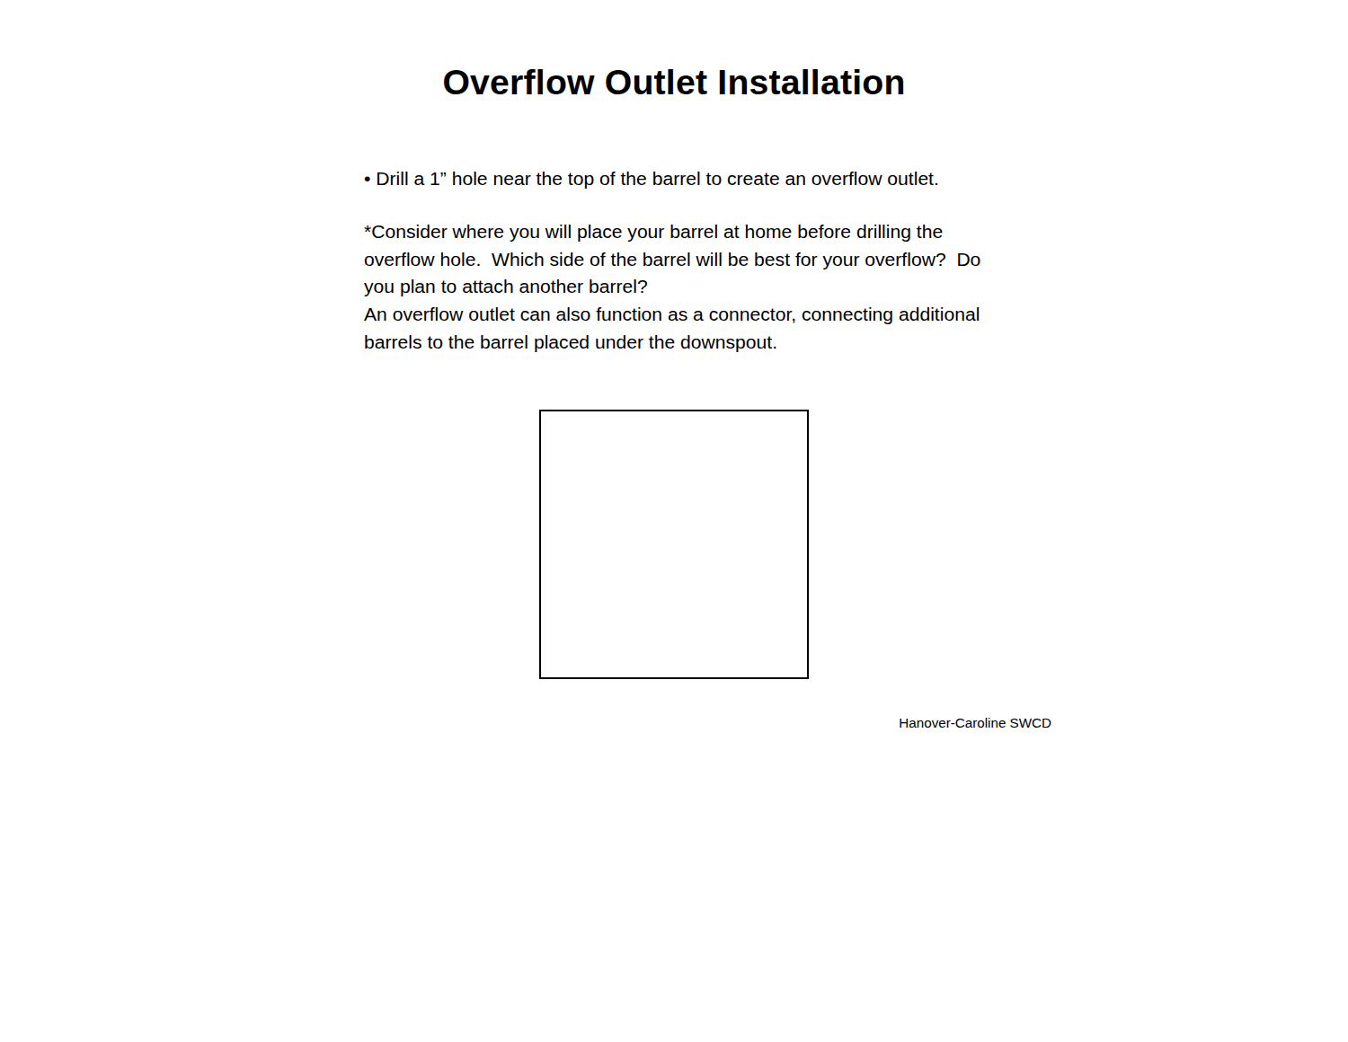Overflow Outlet Installation
• Drill a 1” hole near the top of the barrel to create an overflow outlet.
*Consider where you will place your barrel at home before drilling the overflow hole. Which side of the barrel will be best for your overflow? Do you plan to attach another barrel?
An overflow outlet can also function as a connector, connecting additional barrels to the barrel placed under the downspout.
Hanover-Caroline SWCD